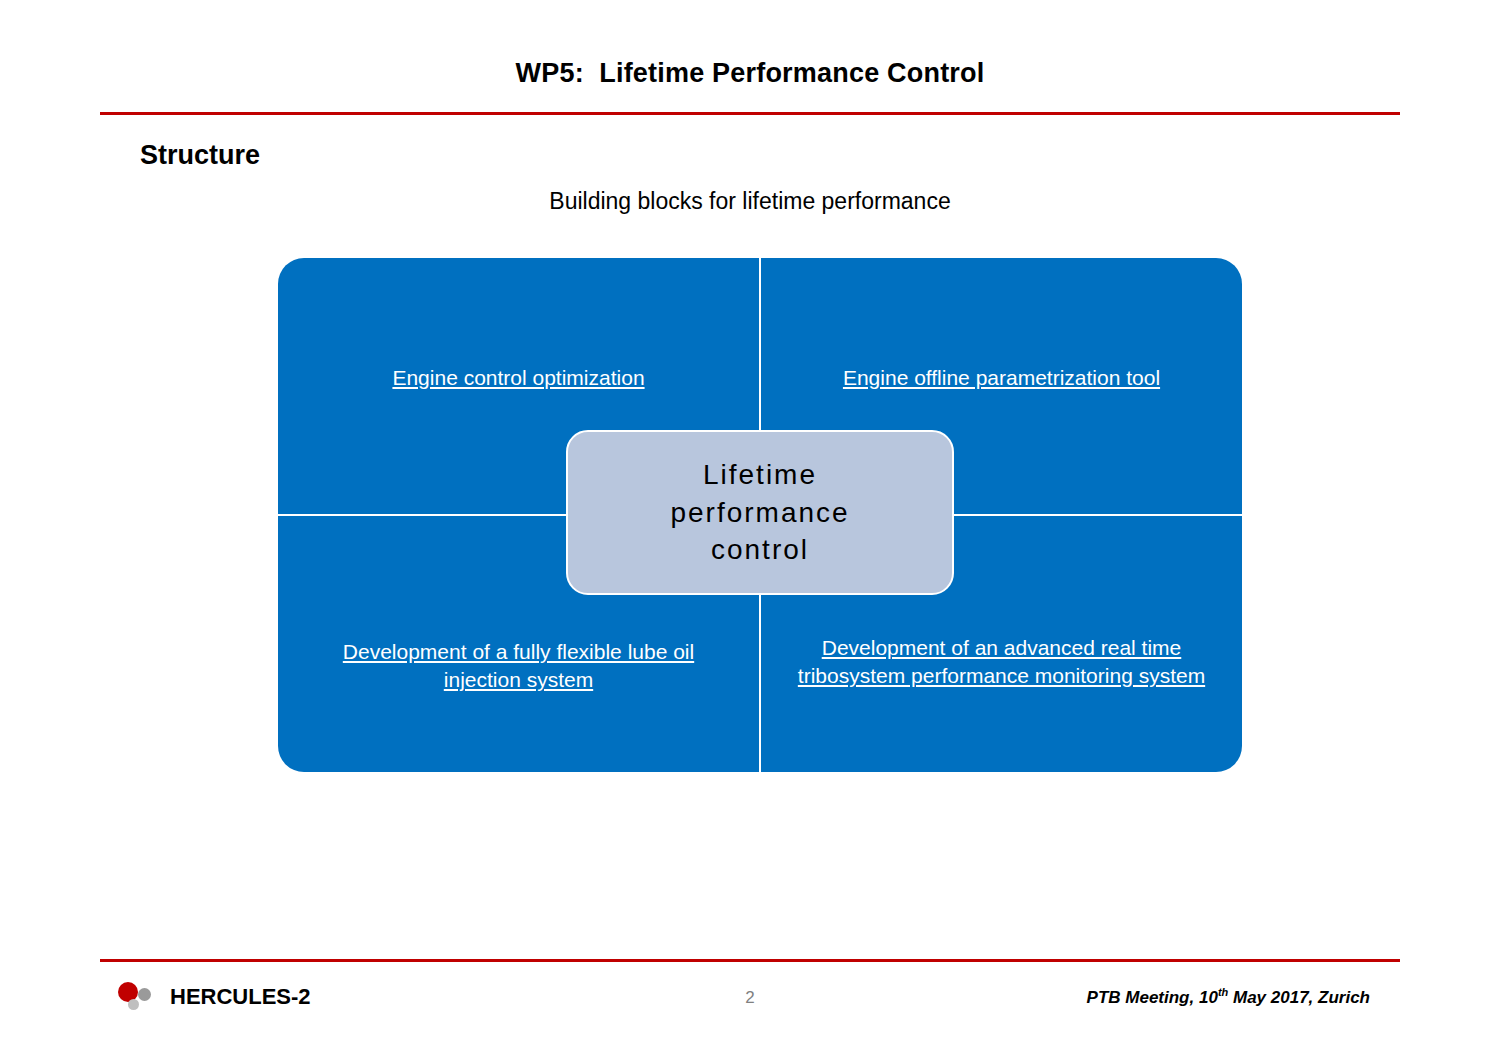WP5: Lifetime Performance Control
Structure
Building blocks for lifetime performance
Engine control optimization
Engine offline parametrization tool
Development of a fully flexible lube oil injection system
Development of an advanced real time tribosystem performance monitoring system
Lifetime
performance
control
HERCULES-2
2
PTB Meeting, 10th May 2017, Zurich